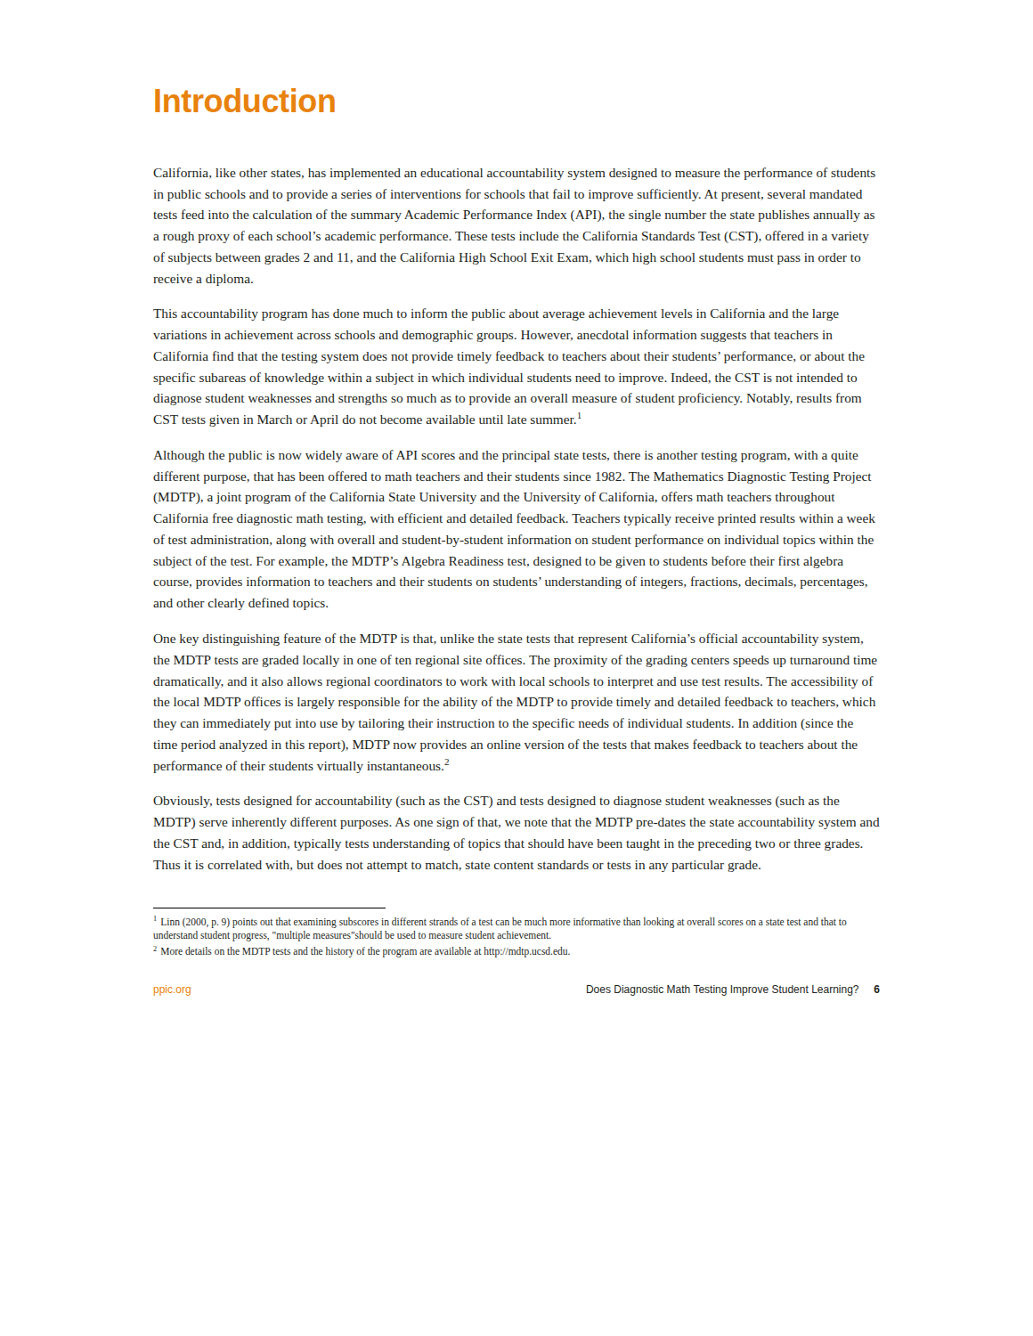Introduction
California, like other states, has implemented an educational accountability system designed to measure the performance of students in public schools and to provide a series of interventions for schools that fail to improve sufficiently. At present, several mandated tests feed into the calculation of the summary Academic Performance Index (API), the single number the state publishes annually as a rough proxy of each school’s academic performance. These tests include the California Standards Test (CST), offered in a variety of subjects between grades 2 and 11, and the California High School Exit Exam, which high school students must pass in order to receive a diploma.
This accountability program has done much to inform the public about average achievement levels in California and the large variations in achievement across schools and demographic groups. However, anecdotal information suggests that teachers in California find that the testing system does not provide timely feedback to teachers about their students’ performance, or about the specific subareas of knowledge within a subject in which individual students need to improve. Indeed, the CST is not intended to diagnose student weaknesses and strengths so much as to provide an overall measure of student proficiency. Notably, results from CST tests given in March or April do not become available until late summer.1
Although the public is now widely aware of API scores and the principal state tests, there is another testing program, with a quite different purpose, that has been offered to math teachers and their students since 1982. The Mathematics Diagnostic Testing Project (MDTP), a joint program of the California State University and the University of California, offers math teachers throughout California free diagnostic math testing, with efficient and detailed feedback. Teachers typically receive printed results within a week of test administration, along with overall and student-by-student information on student performance on individual topics within the subject of the test. For example, the MDTP’s Algebra Readiness test, designed to be given to students before their first algebra course, provides information to teachers and their students on students’ understanding of integers, fractions, decimals, percentages, and other clearly defined topics.
One key distinguishing feature of the MDTP is that, unlike the state tests that represent California’s official accountability system, the MDTP tests are graded locally in one of ten regional site offices. The proximity of the grading centers speeds up turnaround time dramatically, and it also allows regional coordinators to work with local schools to interpret and use test results. The accessibility of the local MDTP offices is largely responsible for the ability of the MDTP to provide timely and detailed feedback to teachers, which they can immediately put into use by tailoring their instruction to the specific needs of individual students. In addition (since the time period analyzed in this report), MDTP now provides an online version of the tests that makes feedback to teachers about the performance of their students virtually instantaneous.2
Obviously, tests designed for accountability (such as the CST) and tests designed to diagnose student weaknesses (such as the MDTP) serve inherently different purposes. As one sign of that, we note that the MDTP pre-dates the state accountability system and the CST and, in addition, typically tests understanding of topics that should have been taught in the preceding two or three grades. Thus it is correlated with, but does not attempt to match, state content standards or tests in any particular grade.
1 Linn (2000, p. 9) points out that examining subscores in different strands of a test can be much more informative than looking at overall scores on a state test and that to understand student progress, "multiple measures"should be used to measure student achievement.
2 More details on the MDTP tests and the history of the program are available at http://mdtp.ucsd.edu.
ppic.org Does Diagnostic Math Testing Improve Student Learning?6